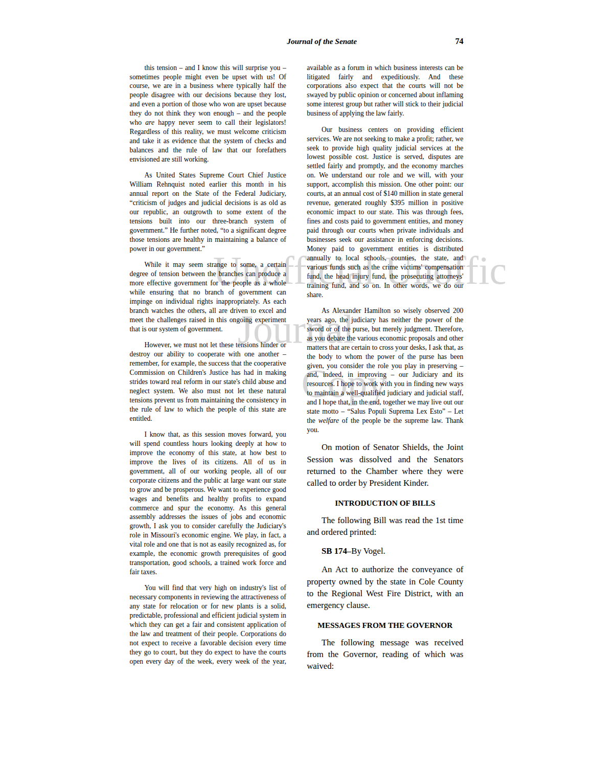Journal of the Senate
74
Unofficial Unofficial Journal Copy
this tension – and I know this will surprise you – sometimes people might even be upset with us! Of course, we are in a business where typically half the people disagree with our decisions because they lost, and even a portion of those who won are upset because they do not think they won enough – and the people who are happy never seem to call their legislators! Regardless of this reality, we must welcome criticism and take it as evidence that the system of checks and balances and the rule of law that our forefathers envisioned are still working.
As United States Supreme Court Chief Justice William Rehnquist noted earlier this month in his annual report on the State of the Federal Judiciary, “criticism of judges and judicial decisions is as old as our republic, an outgrowth to some extent of the tensions built into our three-branch system of government.” He further noted, “to a significant degree those tensions are healthy in maintaining a balance of power in our government.”
While it may seem strange to some, a certain degree of tension between the branches can produce a more effective government for the people as a whole while ensuring that no branch of government can impinge on individual rights inappropriately. As each branch watches the others, all are driven to excel and meet the challenges raised in this ongoing experiment that is our system of government.
However, we must not let these tensions hinder or destroy our ability to cooperate with one another – remember, for example, the success that the cooperative Commission on Children's Justice has had in making strides toward real reform in our state's child abuse and neglect system. We also must not let these natural tensions prevent us from maintaining the consistency in the rule of law to which the people of this state are entitled.
I know that, as this session moves forward, you will spend countless hours looking deeply at how to improve the economy of this state, at how best to improve the lives of its citizens. All of us in government, all of our working people, all of our corporate citizens and the public at large want our state to grow and be prosperous. We want to experience good wages and benefits and healthy profits to expand commerce and spur the economy. As this general assembly addresses the issues of jobs and economic growth, I ask you to consider carefully the Judiciary's role in Missouri's economic engine. We play, in fact, a vital role and one that is not as easily recognized as, for example, the economic growth prerequisites of good transportation, good schools, a trained work force and fair taxes.
You will find that very high on industry's list of necessary components in reviewing the attractiveness of any state for relocation or for new plants is a solid, predictable, professional and efficient judicial system in which they can get a fair and consistent application of the law and treatment of their people. Corporations do not expect to receive a favorable decision every time they go to court, but they do expect to have the courts open every day of the week, every week of the year, available as a forum in which business interests can be litigated fairly and expeditiously. And these corporations also expect that the courts will not be swayed by public opinion or concerned about inflaming some interest group but rather will stick to their judicial business of applying the law fairly.
Our business centers on providing efficient services. We are not seeking to make a profit; rather, we seek to provide high quality judicial services at the lowest possible cost. Justice is served, disputes are settled fairly and promptly, and the economy marches on. We understand our role and we will, with your support, accomplish this mission. One other point: our courts, at an annual cost of $140 million in state general revenue, generated roughly $395 million in positive economic impact to our state. This was through fees, fines and costs paid to government entities, and money paid through our courts when private individuals and businesses seek our assistance in enforcing decisions. Money paid to government entities is distributed annually to local schools, counties, the state, and various funds such as the crime victims' compensation fund, the head injury fund, the prosecuting attorneys' training fund, and so on. In other words, we do our share.
As Alexander Hamilton so wisely observed 200 years ago, the judiciary has neither the power of the sword or of the purse, but merely judgment. Therefore, as you debate the various economic proposals and other matters that are certain to cross your desks, I ask that, as the body to whom the power of the purse has been given, you consider the role you play in preserving – and, indeed, in improving – our Judiciary and its resources. I hope to work with you in finding new ways to maintain a well-qualified judiciary and judicial staff, and I hope that, in the end, together we may live out our state motto – “Salus Populi Suprema Lex Esto” – Let the welfare of the people be the supreme law. Thank you.
On motion of Senator Shields, the Joint Session was dissolved and the Senators returned to the Chamber where they were called to order by President Kinder.
INTRODUCTION OF BILLS
The following Bill was read the 1st time and ordered printed:
SB 174–By Vogel.
An Act to authorize the conveyance of property owned by the state in Cole County to the Regional West Fire District, with an emergency clause.
MESSAGES FROM THE GOVERNOR
The following message was received from the Governor, reading of which was waived: